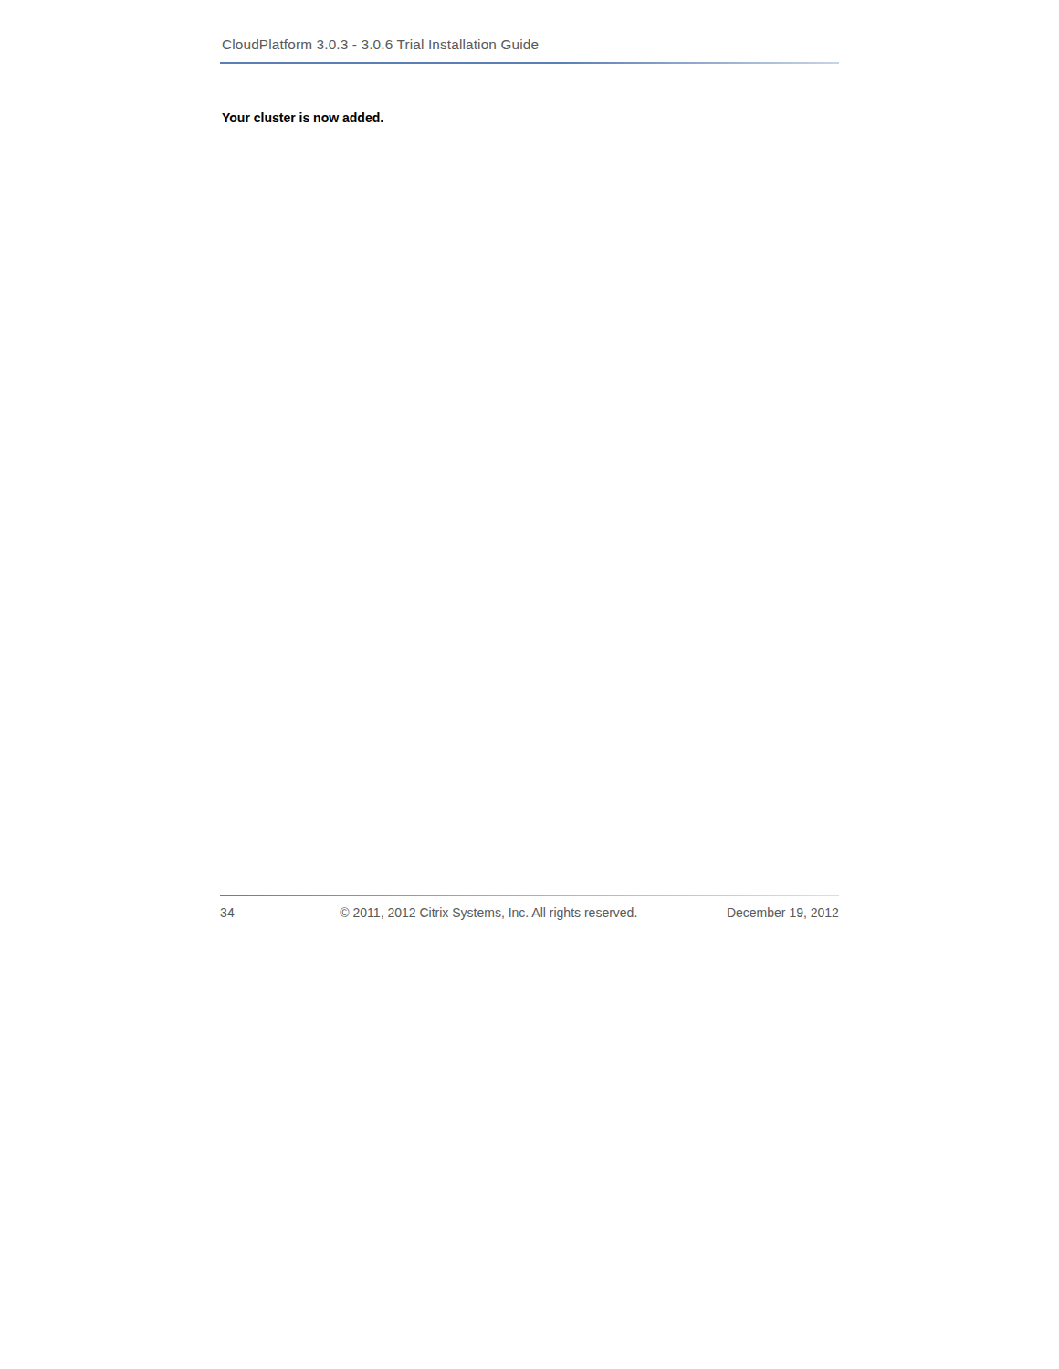CloudPlatform 3.0.3 - 3.0.6 Trial Installation Guide
Your cluster is now added.
34
© 2011, 2012 Citrix Systems, Inc. All rights reserved.
December 19, 2012